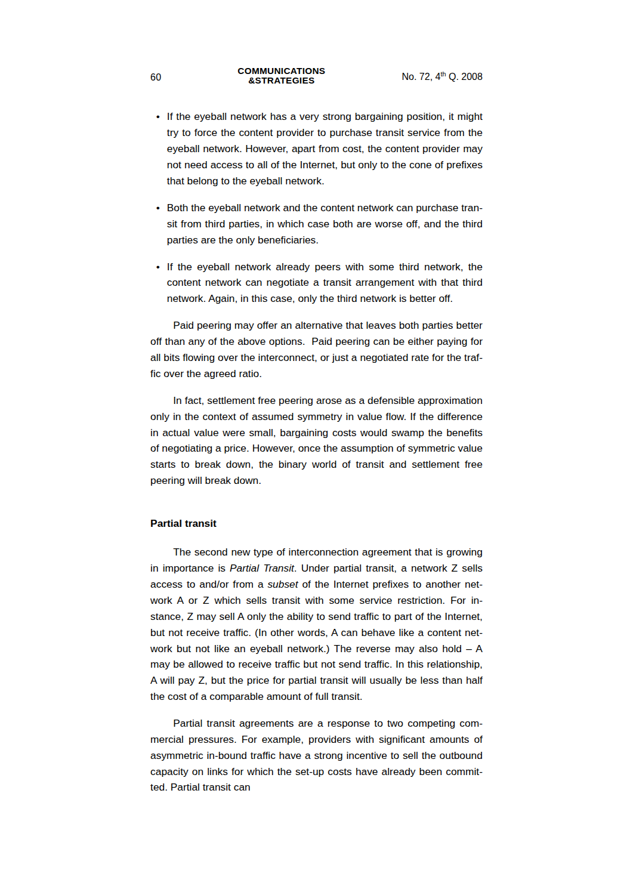60
COMMUNICATIONS &STRATEGIES
No. 72, 4th Q. 2008
If the eyeball network has a very strong bargaining position, it might try to force the content provider to purchase transit service from the eyeball network. However, apart from cost, the content provider may not need access to all of the Internet, but only to the cone of prefixes that belong to the eyeball network.
Both the eyeball network and the content network can purchase transit from third parties, in which case both are worse off, and the third parties are the only beneficiaries.
If the eyeball network already peers with some third network, the content network can negotiate a transit arrangement with that third network. Again, in this case, only the third network is better off.
Paid peering may offer an alternative that leaves both parties better off than any of the above options. Paid peering can be either paying for all bits flowing over the interconnect, or just a negotiated rate for the traffic over the agreed ratio.
In fact, settlement free peering arose as a defensible approximation only in the context of assumed symmetry in value flow. If the difference in actual value were small, bargaining costs would swamp the benefits of negotiating a price. However, once the assumption of symmetric value starts to break down, the binary world of transit and settlement free peering will break down.
Partial transit
The second new type of interconnection agreement that is growing in importance is Partial Transit. Under partial transit, a network Z sells access to and/or from a subset of the Internet prefixes to another network A or Z which sells transit with some service restriction. For instance, Z may sell A only the ability to send traffic to part of the Internet, but not receive traffic. (In other words, A can behave like a content network but not like an eyeball network.) The reverse may also hold – A may be allowed to receive traffic but not send traffic. In this relationship, A will pay Z, but the price for partial transit will usually be less than half the cost of a comparable amount of full transit.
Partial transit agreements are a response to two competing commercial pressures. For example, providers with significant amounts of asymmetric in-bound traffic have a strong incentive to sell the outbound capacity on links for which the set-up costs have already been committed. Partial transit can